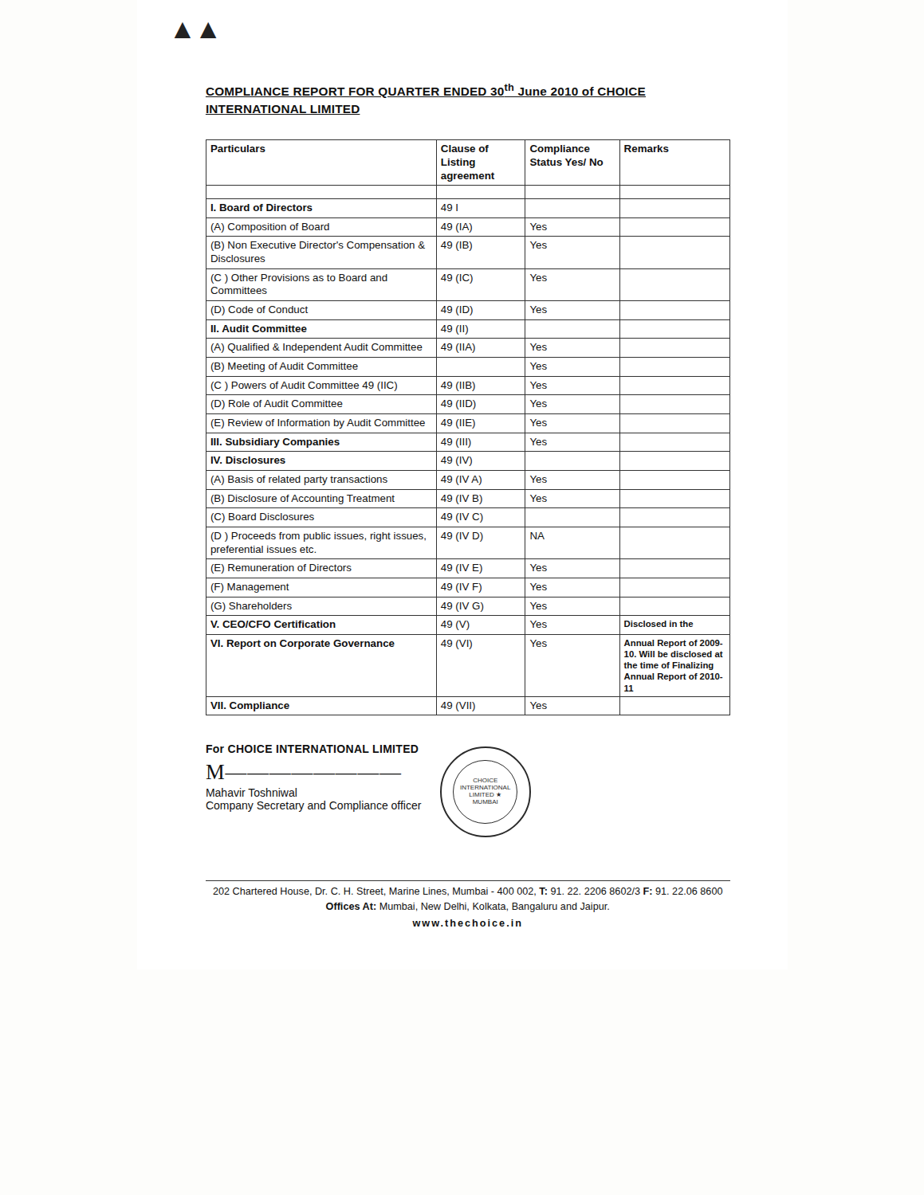▲▲
COMPLIANCE REPORT FOR QUARTER ENDED 30th June 2010 of CHOICE INTERNATIONAL LIMITED
| Particulars | Clause of Listing agreement | Compliance Status Yes/ No | Remarks |
| --- | --- | --- | --- |
| I. Board of Directors | 49 I | | |
| (A) Composition of Board | 49 (IA) | Yes | |
| (B) Non Executive Director's Compensation & Disclosures | 49 (IB) | Yes | |
| (C ) Other Provisions as to Board and Committees | 49 (IC) | Yes | |
| (D) Code of Conduct | 49 (ID) | Yes | |
| II. Audit Committee | 49 (II) | | |
| (A) Qualified & Independent Audit Committee | 49 (IIA) | Yes | |
| (B) Meeting of Audit Committee | | Yes | |
| (C ) Powers of Audit Committee 49 (IIC) | 49 (IIB) | Yes | |
| (D) Role of Audit Committee | 49 (IID) | Yes | |
| (E) Review of Information by Audit Committee | 49 (IIE) | Yes | |
| III. Subsidiary Companies | 49 (III) | Yes | |
| IV. Disclosures | 49 (IV) | | |
| (A) Basis of related party transactions | 49 (IV A) | Yes | |
| (B) Disclosure of Accounting Treatment | 49 (IV B) | Yes | |
| (C) Board Disclosures | 49 (IV C) | | |
| (D ) Proceeds from public issues, right issues, preferential issues etc. | 49 (IV D) | NA | |
| (E) Remuneration of Directors | 49 (IV E) | Yes | |
| (F) Management | 49 (IV F) | Yes | |
| (G) Shareholders | 49 (IV G) | Yes | |
| V. CEO/CFO Certification | 49 (V) | Yes | Disclosed in the |
| VI. Report on Corporate Governance | 49 (VI) | Yes | Annual Report of 2009-10. Will be disclosed at the time of Finalizing Annual Report of 2010-11 |
| VII. Compliance | 49 (VII) | Yes | |
For CHOICE INTERNATIONAL LIMITED
M————————
Mahavir Toshniwal
Company Secretary and Compliance officer
CHOICE INTERNATIONAL LIMITED ★ MUMBAI
202 Chartered House, Dr. C. H. Street, Marine Lines, Mumbai - 400 002, T: 91. 22. 2206 8602/3 F: 91. 22.06 8600
Offices At: Mumbai, New Delhi, Kolkata, Bangaluru and Jaipur.
www.thechoice.in